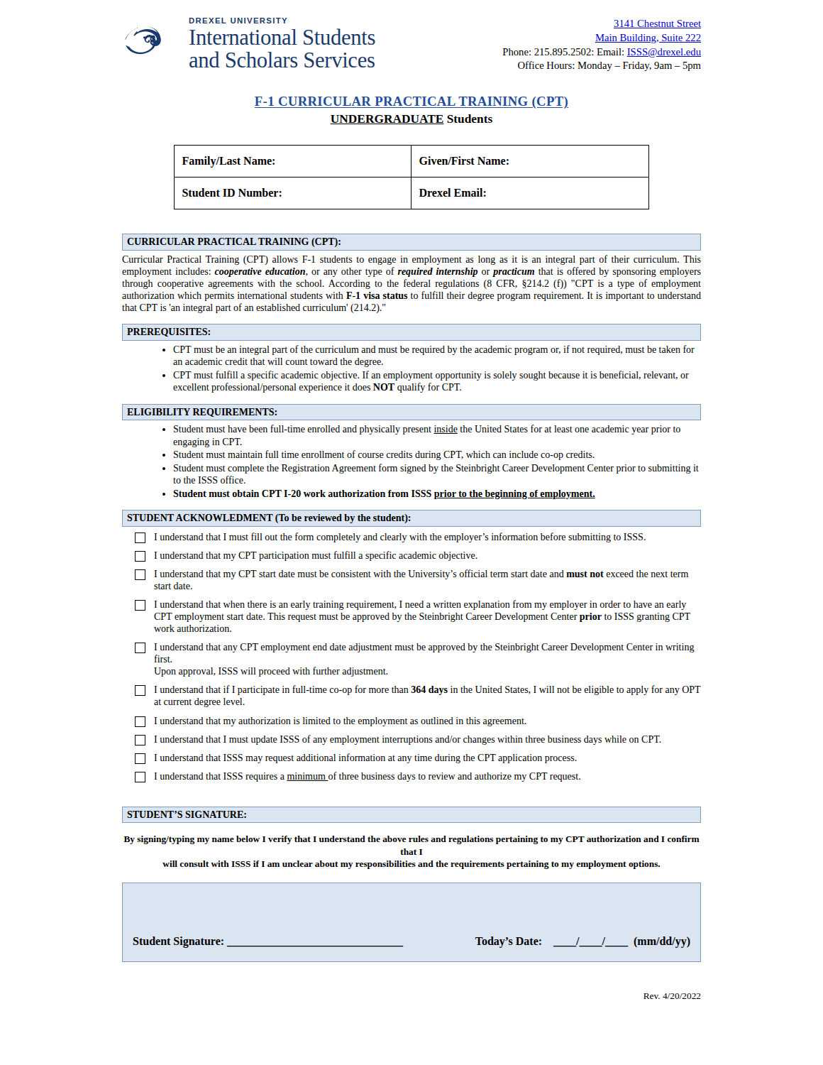DREXEL UNIVERSITY
International Students
and Scholars Services
3141 Chestnut Street
Main Building, Suite 222
Phone: 215.895.2502: Email: ISSS@drexel.edu
Office Hours: Monday – Friday, 9am – 5pm
F-1 CURRICULAR PRACTICAL TRAINING (CPT)
UNDERGRADUATE Students
| Family/Last Name: | Given/First Name: |
| Student ID Number: | Drexel Email: |
CURRICULAR PRACTICAL TRAINING (CPT):
Curricular Practical Training (CPT) allows F-1 students to engage in employment as long as it is an integral part of their curriculum. This employment includes: cooperative education, or any other type of required internship or practicum that is offered by sponsoring employers through cooperative agreements with the school. According to the federal regulations (8 CFR, §214.2 (f)) "CPT is a type of employment authorization which permits international students with F-1 visa status to fulfill their degree program requirement. It is important to understand that CPT is 'an integral part of an established curriculum' (214.2)."
PREREQUISITES:
CPT must be an integral part of the curriculum and must be required by the academic program or, if not required, must be taken for an academic credit that will count toward the degree.
CPT must fulfill a specific academic objective. If an employment opportunity is solely sought because it is beneficial, relevant, or excellent professional/personal experience it does NOT qualify for CPT.
ELIGIBILITY REQUIREMENTS:
Student must have been full-time enrolled and physically present inside the United States for at least one academic year prior to engaging in CPT.
Student must maintain full time enrollment of course credits during CPT, which can include co-op credits.
Student must complete the Registration Agreement form signed by the Steinbright Career Development Center prior to submitting it to the ISSS office.
Student must obtain CPT I-20 work authorization from ISSS prior to the beginning of employment.
STUDENT ACKNOWLEDMENT (To be reviewed by the student):
I understand that I must fill out the form completely and clearly with the employer’s information before submitting to ISSS.
I understand that my CPT participation must fulfill a specific academic objective.
I understand that my CPT start date must be consistent with the University’s official term start date and must not exceed the next term start date.
I understand that when there is an early training requirement, I need a written explanation from my employer in order to have an early CPT employment start date. This request must be approved by the Steinbright Career Development Center prior to ISSS granting CPT work authorization.
I understand that any CPT employment end date adjustment must be approved by the Steinbright Career Development Center in writing first.
Upon approval, ISSS will proceed with further adjustment.
I understand that if I participate in full-time co-op for more than 364 days in the United States, I will not be eligible to apply for any OPT at current degree level.
I understand that my authorization is limited to the employment as outlined in this agreement.
I understand that I must update ISSS of any employment interruptions and/or changes within three business days while on CPT.
I understand that ISSS may request additional information at any time during the CPT application process.
I understand that ISSS requires a minimum of three business days to review and authorize my CPT request.
STUDENT’S SIGNATURE:
By signing/typing my name below I verify that I understand the above rules and regulations pertaining to my CPT authorization and I confirm that I
will consult with ISSS if I am unclear about my responsibilities and the requirements pertaining to my employment options.
Student Signature: _______________________________
Today’s Date: ____/____/____ (mm/dd/yy)
Rev. 4/20/2022